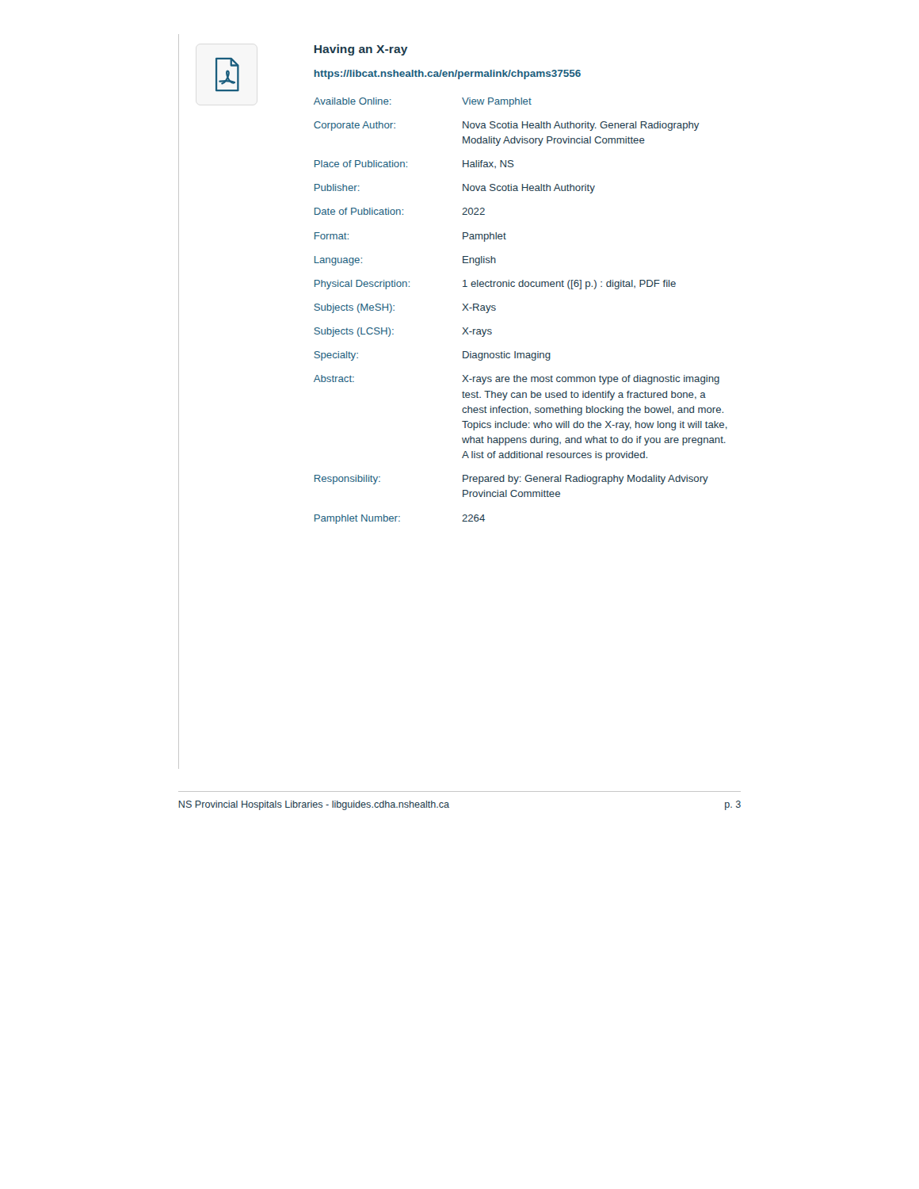Having an X-ray
https://libcat.nshealth.ca/en/permalink/chpams37556
| Available Online: | View Pamphlet |
| Corporate Author: | Nova Scotia Health Authority. General Radiography Modality Advisory Provincial Committee |
| Place of Publication: | Halifax, NS |
| Publisher: | Nova Scotia Health Authority |
| Date of Publication: | 2022 |
| Format: | Pamphlet |
| Language: | English |
| Physical Description: | 1 electronic document ([6] p.) : digital, PDF file |
| Subjects (MeSH): | X-Rays |
| Subjects (LCSH): | X-rays |
| Specialty: | Diagnostic Imaging |
| Abstract: | X-rays are the most common type of diagnostic imaging test. They can be used to identify a fractured bone, a chest infection, something blocking the bowel, and more. Topics include: who will do the X-ray, how long it will take, what happens during, and what to do if you are pregnant. A list of additional resources is provided. |
| Responsibility: | Prepared by: General Radiography Modality Advisory Provincial Committee |
| Pamphlet Number: | 2264 |
NS Provincial Hospitals Libraries - libguides.cdha.nshealth.ca
p. 3